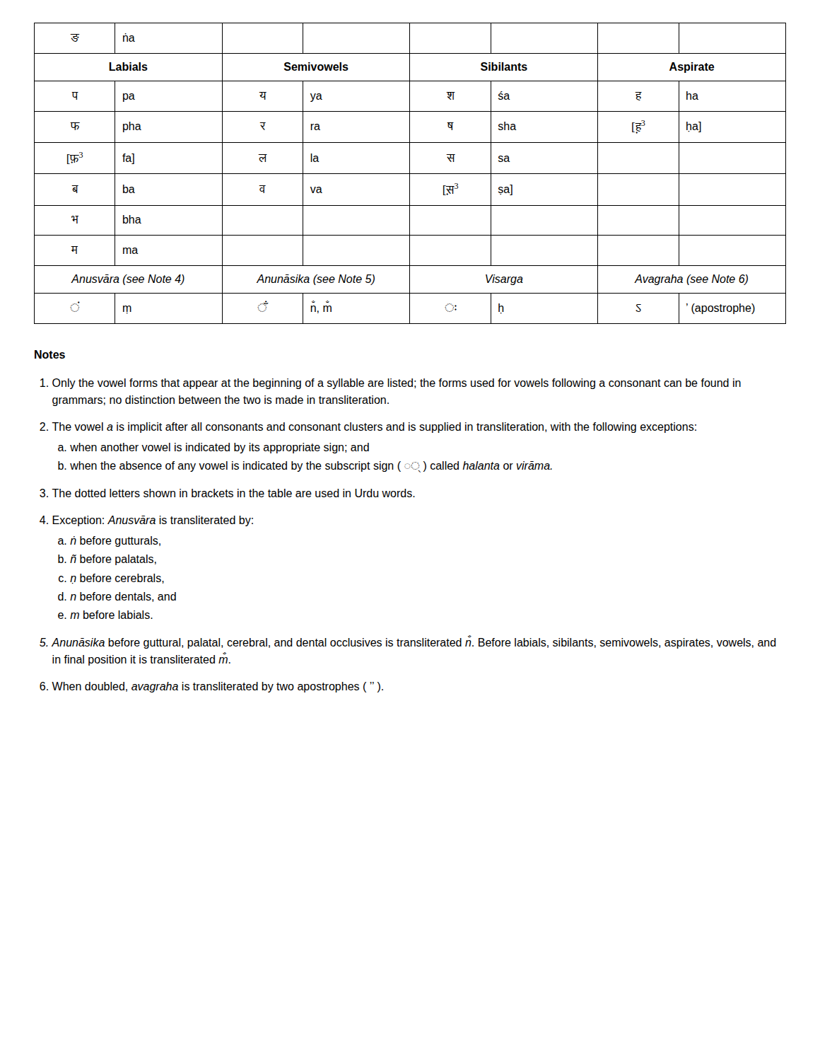| ङ | ṅa | | | | | | |
| Labials | Semivowels | Sibilants | Aspirate |
| प | pa | य | ya | श | śa | ह | ha |
| फ | pha | र | ra | ष | sha | [ह़ 3 | ḥa] |
| [फ़ 3 | fa] | ल | la | स | sa | | |
| ब | ba | व | va | [स़ 3 | ṣa] | | |
| भ | bha | | | | | | |
| म | ma | | | | | | |
| Anusvāra (see Note 4) | Anunāsika (see Note 5) | Visarga | Avagraha (see Note 6) |
| ◌ं | ṃ | ◌ँ | n̐, m̐ | ◌ः | ḥ | ऽ | ’ (apostrophe) |
Notes
Only the vowel forms that appear at the beginning of a syllable are listed; the forms used for vowels following a consonant can be found in grammars; no distinction between the two is made in transliteration.
The vowel a is implicit after all consonants and consonant clusters and is supplied in transliteration, with the following exceptions:
when another vowel is indicated by its appropriate sign; and
when the absence of any vowel is indicated by the subscript sign ( ◌् ) called halanta or virāma.
The dotted letters shown in brackets in the table are used in Urdu words.
Exception: Anusvāra is transliterated by:
ṅ before gutturals,
ñ before palatals,
ṇ before cerebrals,
n before dentals, and
m before labials.
Anunāsika before guttural, palatal, cerebral, and dental occlusives is transliterated n̐. Before labials, sibilants, semivowels, aspirates, vowels, and in final position it is transliterated m̐.
When doubled, avagraha is transliterated by two apostrophes ( ’’ ).